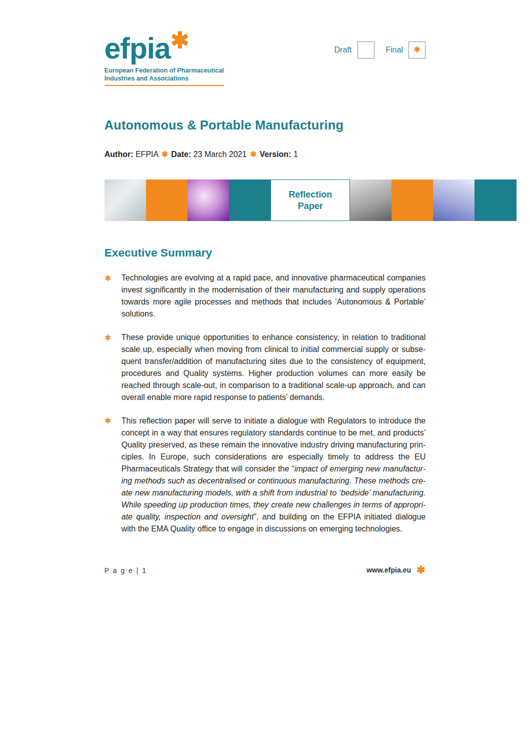efpia✱
European Federation of Pharmaceutical
Industries and Associations
Draft
Final
Autonomous & Portable Manufacturing
Author: EFPIA ✱ Date: 23 March 2021 ✱ Version: 1
Reflection
Paper
Executive Summary
Technologies are evolving at a rapid pace, and innovative pharmaceutical companies invest significantly in the modernisation of their manufacturing and supply operations towards more agile processes and methods that includes ‘Autonomous & Portable’ solutions.
These provide unique opportunities to enhance consistency, in relation to traditional scale up, especially when moving from clinical to initial commercial supply or subsequent transfer/addition of manufacturing sites due to the consistency of equipment, procedures and Quality systems. Higher production volumes can more easily be reached through scale-out, in comparison to a traditional scale-up approach, and can overall enable more rapid response to patients’ demands.
This reflection paper will serve to initiate a dialogue with Regulators to introduce the concept in a way that ensures regulatory standards continue to be met, and products’ Quality preserved, as these remain the innovative industry driving manufacturing principles. In Europe, such considerations are especially timely to address the EU Pharmaceuticals Strategy that will consider the “impact of emerging new manufacturing methods such as decentralised or continuous manufacturing. These methods create new manufacturing models, with a shift from industrial to ‘bedside’ manufacturing. While speeding up production times, they create new challenges in terms of appropriate quality, inspection and oversight”, and building on the EFPIA initiated dialogue with the EMA Quality office to engage in discussions on emerging technologies.
P a g e | 1
www.efpia.eu ✱